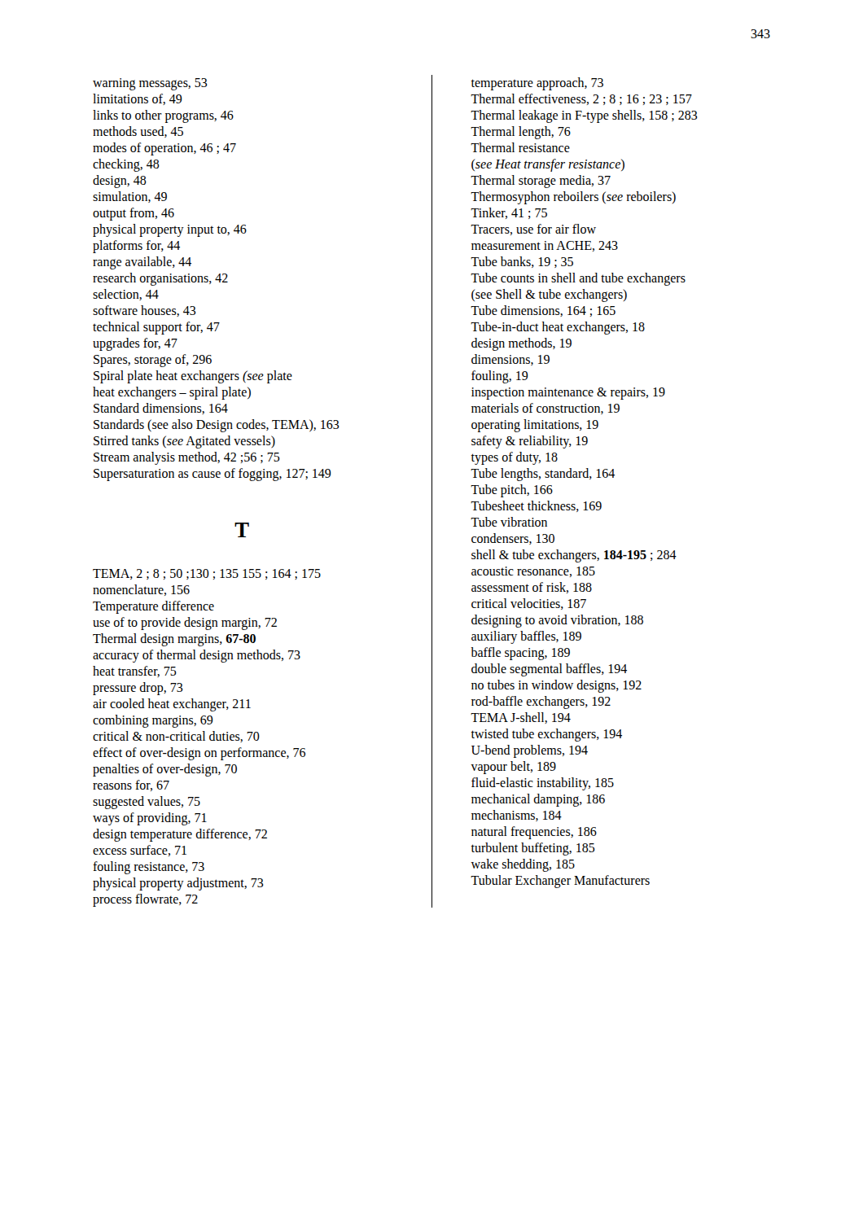343
warning messages, 53
limitations of, 49
links to other programs, 46
methods used, 45
modes of operation, 46 ; 47
checking, 48
design, 48
simulation, 49
output from, 46
physical property input to, 46
platforms for, 44
range available, 44
research organisations, 42
selection, 44
software houses, 43
technical support for, 47
upgrades for, 47
Spares, storage of, 296
Spiral plate heat exchangers (see plate
heat exchangers – spiral plate)
Standard dimensions, 164
Standards (see also Design codes, TEMA), 163
Stirred tanks (see Agitated vessels)
Stream analysis method, 42 ;56 ; 75
Supersaturation as cause of fogging, 127; 149
T
TEMA, 2 ; 8 ; 50 ;130 ; 135 155 ; 164 ; 175
nomenclature, 156
Temperature difference
use of to provide design margin, 72
Thermal design margins, 67-80
accuracy of thermal design methods, 73
heat transfer, 75
pressure drop, 73
air cooled heat exchanger, 211
combining margins, 69
critical & non-critical duties, 70
effect of over-design on performance, 76
penalties of over-design, 70
reasons for, 67
suggested values, 75
ways of providing, 71
design temperature difference, 72
excess surface, 71
fouling resistance, 73
physical property adjustment, 73
process flowrate, 72
temperature approach, 73
Thermal effectiveness, 2 ; 8 ; 16 ; 23 ; 157
Thermal leakage in F-type shells, 158 ; 283
Thermal length, 76
Thermal resistance
(see Heat transfer resistance)
Thermal storage media, 37
Thermosyphon reboilers (see reboilers)
Tinker, 41 ; 75
Tracers, use for air flow
measurement in ACHE, 243
Tube banks, 19 ; 35
Tube counts in shell and tube exchangers
(see Shell & tube exchangers)
Tube dimensions, 164 ; 165
Tube-in-duct heat exchangers, 18
design methods, 19
dimensions, 19
fouling, 19
inspection maintenance & repairs, 19
materials of construction, 19
operating limitations, 19
safety & reliability, 19
types of duty, 18
Tube lengths, standard, 164
Tube pitch, 166
Tubesheet thickness, 169
Tube vibration
condensers, 130
shell & tube exchangers, 184-195 ; 284
acoustic resonance, 185
assessment of risk, 188
critical velocities, 187
designing to avoid vibration, 188
auxiliary baffles, 189
baffle spacing, 189
double segmental baffles, 194
no tubes in window designs, 192
rod-baffle exchangers, 192
TEMA J-shell, 194
twisted tube exchangers, 194
U-bend problems, 194
vapour belt, 189
fluid-elastic instability, 185
mechanical damping, 186
mechanisms, 184
natural frequencies, 186
turbulent buffeting, 185
wake shedding, 185
Tubular Exchanger Manufacturers